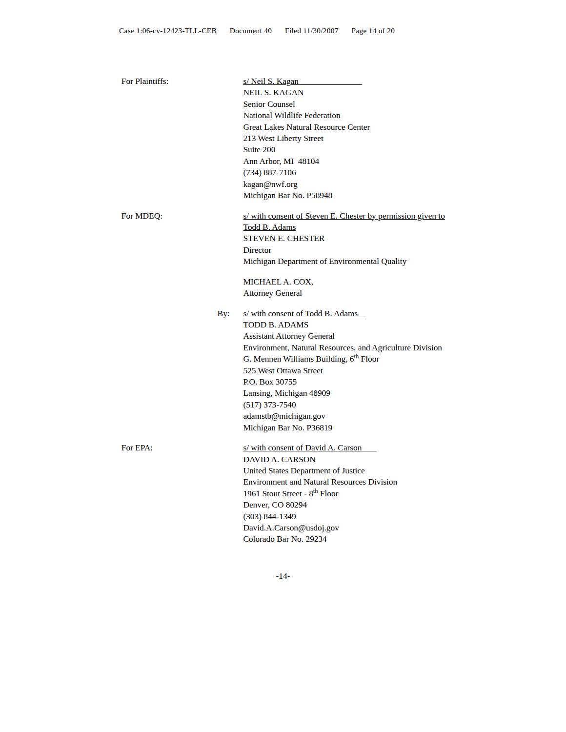Case 1:06-cv-12423-TLL-CEB Document 40 Filed 11/30/2007 Page 14 of 20
| For Plaintiffs: | | s/ Neil S. Kagan NEIL S. KAGAN Senior Counsel National Wildlife Federation Great Lakes Natural Resource Center 213 West Liberty Street Suite 200 Ann Arbor, MI 48104 (734) 887-7106 kagan@nwf.org Michigan Bar No. P58948 |
| For MDEQ: | | s/ with consent of Steven E. Chester by permission given to Todd B. Adams STEVEN E. CHESTER Director Michigan Department of Environmental Quality MICHAEL A. COX, Attorney General |
| | By: | s/ with consent of Todd B. Adams TODD B. ADAMS Assistant Attorney General Environment, Natural Resources, and Agriculture Division G. Mennen Williams Building, 6 th Floor 525 West Ottawa Street P.O. Box 30755 Lansing, Michigan 48909 (517) 373-7540 adamstb@michigan.gov Michigan Bar No. P36819 |
| For EPA: | | s/ with consent of David A. Carson DAVID A. CARSON United States Department of Justice Environment and Natural Resources Division 1961 Stout Street - 8 th Floor Denver, CO 80294 (303) 844-1349 David.A.Carson@usdoj.gov Colorado Bar No. 29234 |
-14-